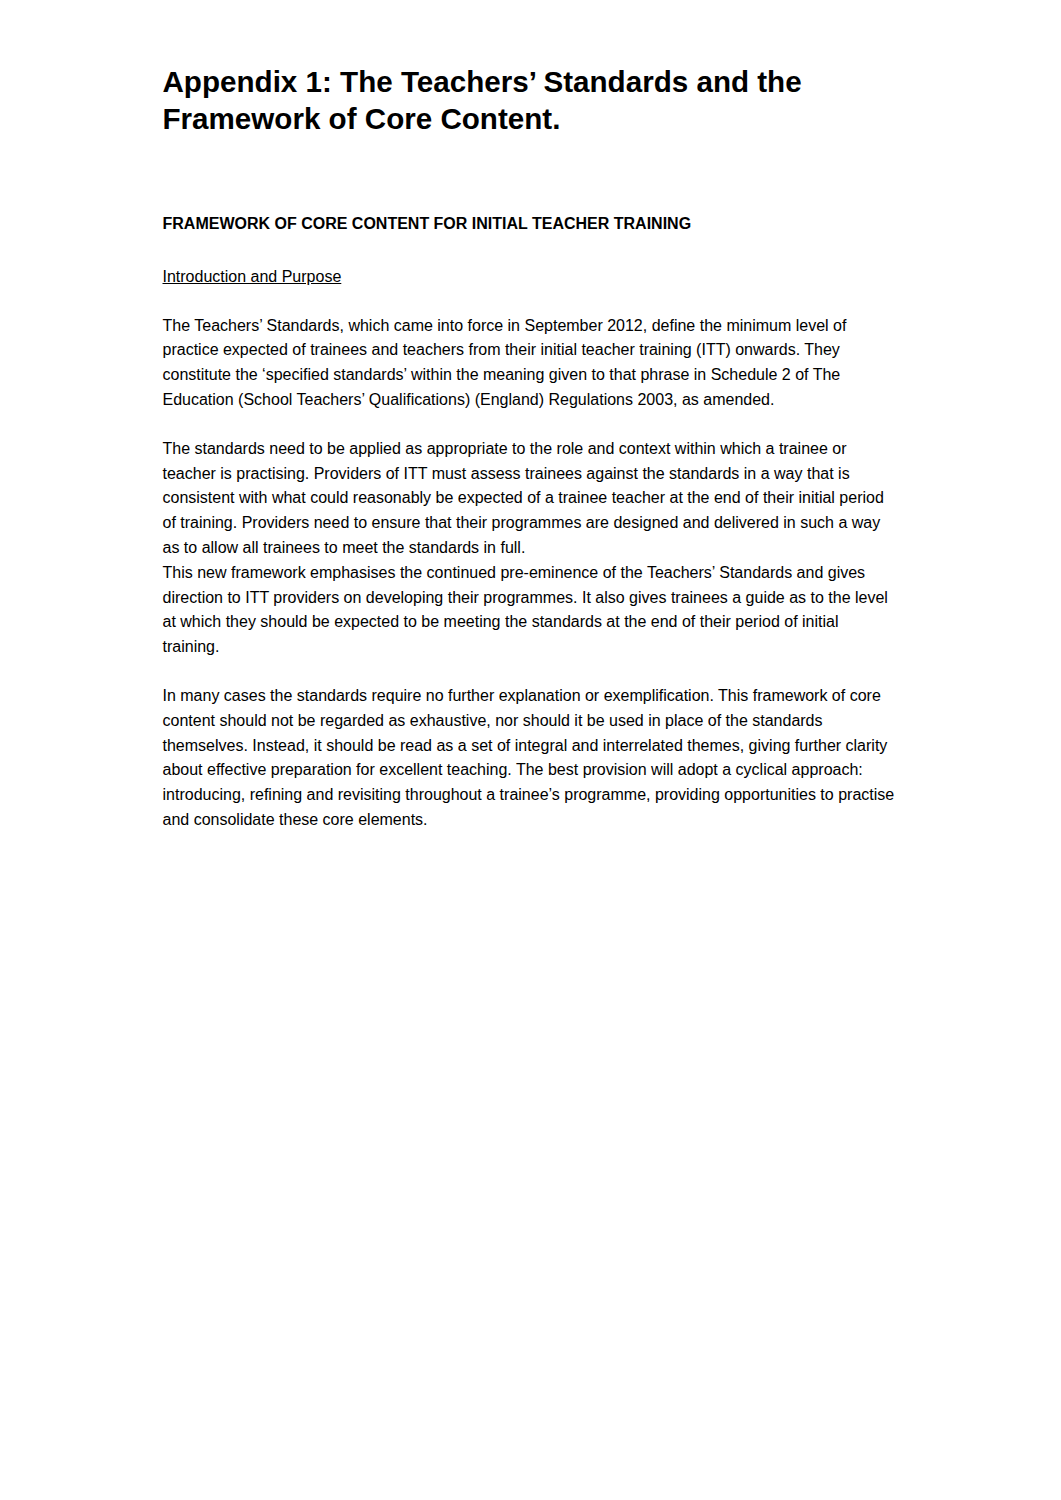Appendix 1: The Teachers’ Standards and the Framework of Core Content.
Framework of core content for initial teacher training
Introduction and Purpose
The Teachers’ Standards, which came into force in September 2012, define the minimum level of practice expected of trainees and teachers from their initial teacher training (ITT) onwards. They constitute the ‘specified standards’ within the meaning given to that phrase in Schedule 2 of The Education (School Teachers’ Qualifications) (England) Regulations 2003, as amended.
The standards need to be applied as appropriate to the role and context within which a trainee or teacher is practising. Providers of ITT must assess trainees against the standards in a way that is consistent with what could reasonably be expected of a trainee teacher at the end of their initial period of training. Providers need to ensure that their programmes are designed and delivered in such a way as to allow all trainees to meet the standards in full.
This new framework emphasises the continued pre-eminence of the Teachers’ Standards and gives direction to ITT providers on developing their programmes. It also gives trainees a guide as to the level at which they should be expected to be meeting the standards at the end of their period of initial training.
In many cases the standards require no further explanation or exemplification. This framework of core content should not be regarded as exhaustive, nor should it be used in place of the standards themselves. Instead, it should be read as a set of integral and interrelated themes, giving further clarity about effective preparation for excellent teaching. The best provision will adopt a cyclical approach: introducing, refining and revisiting throughout a trainee’s programme, providing opportunities to practise and consolidate these core elements.